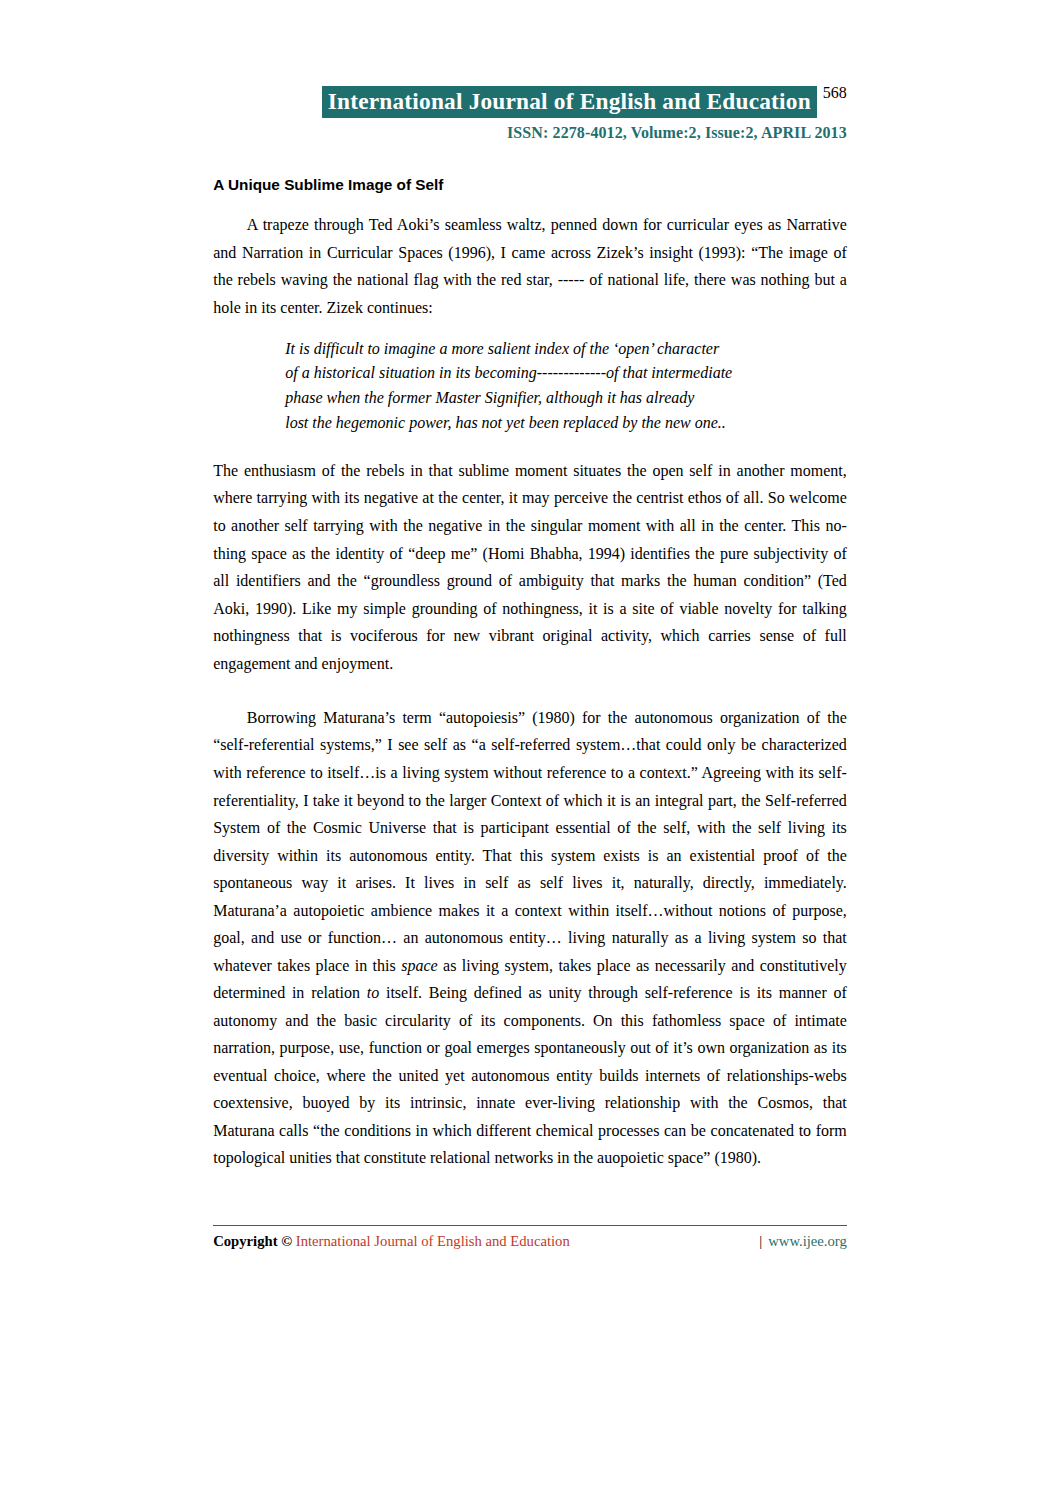International Journal of English and Education 568
ISSN: 2278-4012, Volume:2, Issue:2, APRIL 2013
A Unique Sublime Image of Self
A trapeze through Ted Aoki’s seamless waltz, penned down for curricular eyes as Narrative and Narration in Curricular Spaces (1996), I came across Zizek’s insight (1993): “The image of the rebels waving the national flag with the red star, ----- of national life, there was nothing but a hole in its center. Zizek continues:
It is difficult to imagine a more salient index of the ‘open’ character
of a historical situation in its becoming-------------of that intermediate
phase when the former Master Signifier, although it has already
lost the hegemonic power, has not yet been replaced by the new one..
The enthusiasm of the rebels in that sublime moment situates the open self in another moment, where tarrying with its negative at the center, it may perceive the centrist ethos of all. So welcome to another self tarrying with the negative in the singular moment with all in the center. This no-thing space as the identity of “deep me” (Homi Bhabha, 1994) identifies the pure subjectivity of all identifiers and the “groundless ground of ambiguity that marks the human condition” (Ted Aoki, 1990). Like my simple grounding of nothingness, it is a site of viable novelty for talking nothingness that is vociferous for new vibrant original activity, which carries sense of full engagement and enjoyment.
Borrowing Maturana’s term “autopoiesis” (1980) for the autonomous organization of the “self-referential systems,” I see self as “a self-referred system…that could only be characterized with reference to itself…is a living system without reference to a context.” Agreeing with its self-referentiality, I take it beyond to the larger Context of which it is an integral part, the Self-referred System of the Cosmic Universe that is participant essential of the self, with the self living its diversity within its autonomous entity. That this system exists is an existential proof of the spontaneous way it arises. It lives in self as self lives it, naturally, directly, immediately. Maturana’a autopoietic ambience makes it a context within itself…without notions of purpose, goal, and use or function… an autonomous entity… living naturally as a living system so that whatever takes place in this space as living system, takes place as necessarily and constitutively determined in relation to itself. Being defined as unity through self-reference is its manner of autonomy and the basic circularity of its components. On this fathomless space of intimate narration, purpose, use, function or goal emerges spontaneously out of it’s own organization as its eventual choice, where the united yet autonomous entity builds internets of relationships-webs coextensive, buoyed by its intrinsic, innate ever-living relationship with the Cosmos, that Maturana calls “the conditions in which different chemical processes can be concatenated to form topological unities that constitute relational networks in the auopoietic space” (1980).
Copyright © International Journal of English and Education
|www.ijee.org